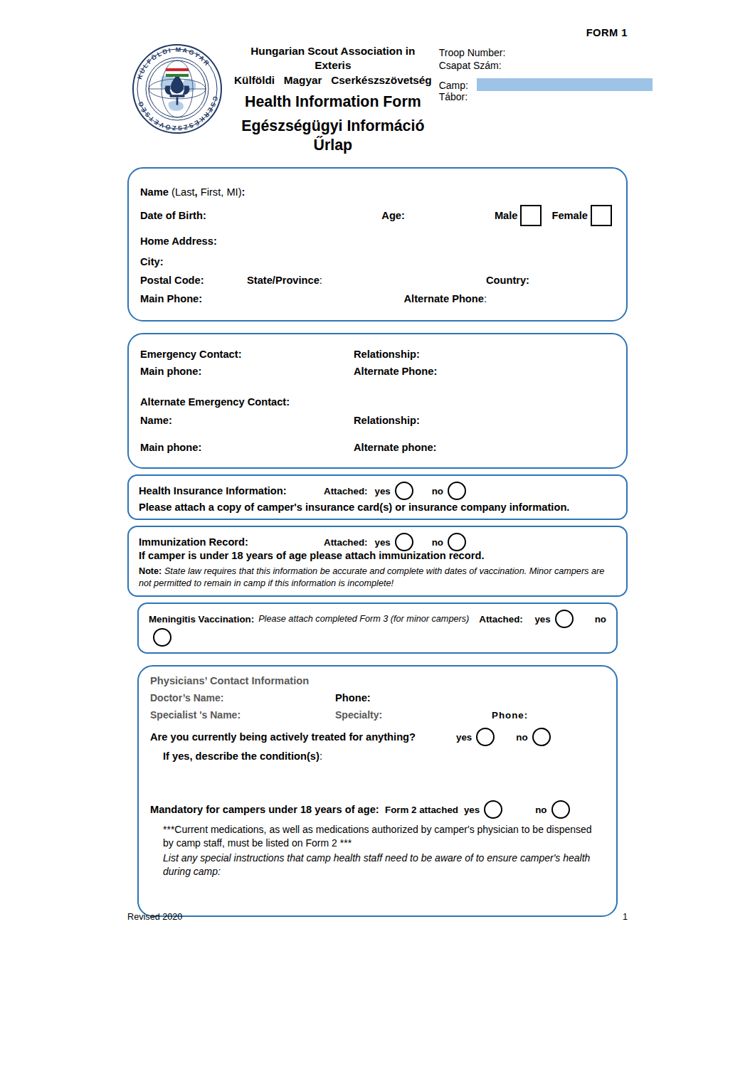FORM 1
KÜLFÖLDI MAGYAR CSERKÉSZSZÖVETSÉG
Hungarian Scout Association in Exteris
Külföldi Magyar Cserkészszövetség
Health Information Form
Egészségügyi Információ Űrlap
Troop Number:
Csapat Szám:
Camp:
Tábor:
Name (Last, First, MI):
Date of Birth: Age: Male Female
Home Address:
City:
Postal Code: State/Province: Country:
Main Phone: Alternate Phone:
Emergency Contact: Relationship:
Main phone: Alternate Phone:
Alternate Emergency Contact:
Name: Relationship:
Main phone: Alternate phone:
Health Insurance Information: Attached: yes no
Please attach a copy of camper's insurance card(s) or insurance company information.
Immunization Record: Attached: yes no
If camper is under 18 years of age please attach immunization record.
Note: State law requires that this information be accurate and complete with dates of vaccination. Minor campers are not permitted to remain in camp if this information is incomplete!
Meningitis Vaccination: Please attach completed Form 3 (for minor campers) Attached: yes no
Physicians’ Contact Information
Doctor’s Name: Phone:
Specialist 's Name: Specialty: Phone:
Are you currently being actively treated for anything? yes no
If yes, describe the condition(s):
Mandatory for campers under 18 years of age: Form 2 attached yes no
***Current medications, as well as medications authorized by camper's physician to be dispensed by camp staff, must be listed on Form 2 ***
List any special instructions that camp health staff need to be aware of to ensure camper's health during camp:
Revised 2020 1